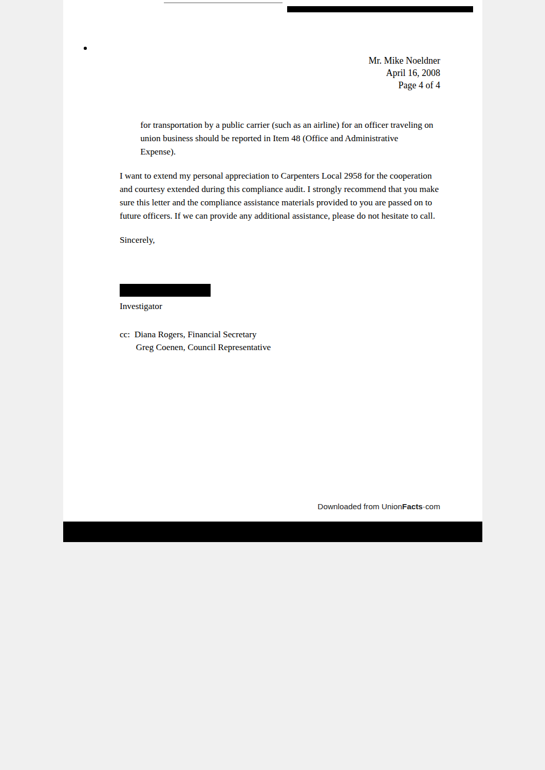Mr. Mike Noeldner
April 16, 2008
Page 4 of 4
for transportation by a public carrier (such as an airline) for an officer traveling on union business should be reported in Item 48 (Office and Administrative Expense).
I want to extend my personal appreciation to Carpenters Local 2958 for the cooperation and courtesy extended during this compliance audit. I strongly recommend that you make sure this letter and the compliance assistance materials provided to you are passed on to future officers. If we can provide any additional assistance, please do not hesitate to call.
Sincerely,
Investigator
cc: Diana Rogers, Financial Secretary Greg Coenen, Council Representative
Downloaded from UnionFacts·com